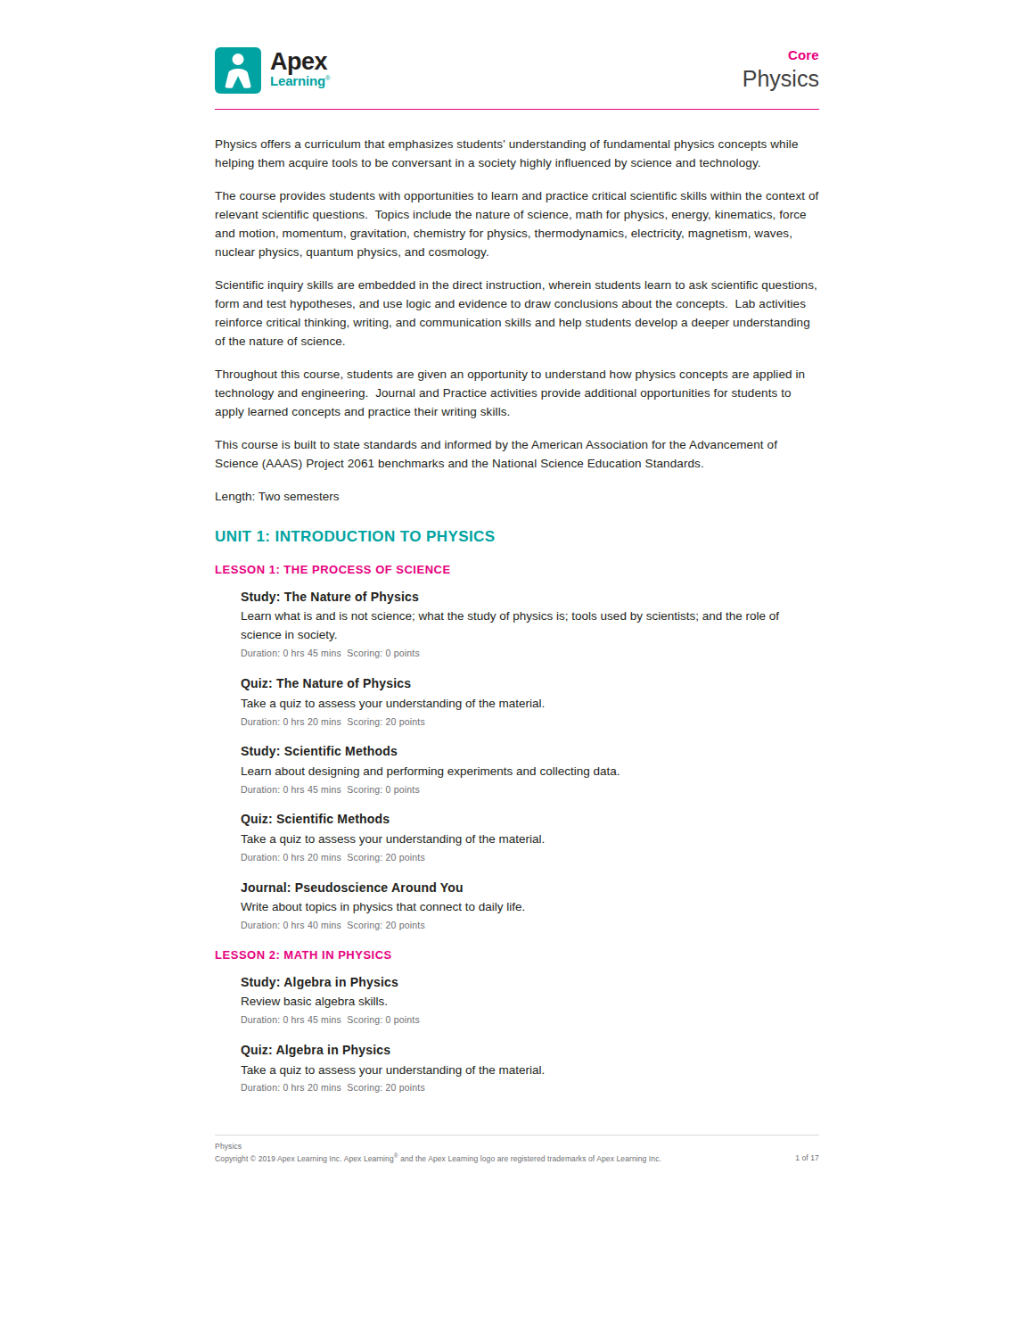Apex Learning®
Core
Physics
Physics offers a curriculum that emphasizes students' understanding of fundamental physics concepts while helping them acquire tools to be conversant in a society highly influenced by science and technology.
The course provides students with opportunities to learn and practice critical scientific skills within the context of relevant scientific questions. Topics include the nature of science, math for physics, energy, kinematics, force and motion, momentum, gravitation, chemistry for physics, thermodynamics, electricity, magnetism, waves, nuclear physics, quantum physics, and cosmology.
Scientific inquiry skills are embedded in the direct instruction, wherein students learn to ask scientific questions, form and test hypotheses, and use logic and evidence to draw conclusions about the concepts. Lab activities reinforce critical thinking, writing, and communication skills and help students develop a deeper understanding of the nature of science.
Throughout this course, students are given an opportunity to understand how physics concepts are applied in technology and engineering. Journal and Practice activities provide additional opportunities for students to apply learned concepts and practice their writing skills.
This course is built to state standards and informed by the American Association for the Advancement of Science (AAAS) Project 2061 benchmarks and the National Science Education Standards.
Length: Two semesters
Unit 1: Introduction to Physics
Lesson 1: The Process of Science
Study: The Nature of Physics
Learn what is and is not science; what the study of physics is; tools used by scientists; and the role of science in society.
Duration: 0 hrs 45 mins Scoring: 0 points
Quiz: The Nature of Physics
Take a quiz to assess your understanding of the material.
Duration: 0 hrs 20 mins Scoring: 20 points
Study: Scientific Methods
Learn about designing and performing experiments and collecting data.
Duration: 0 hrs 45 mins Scoring: 0 points
Quiz: Scientific Methods
Take a quiz to assess your understanding of the material.
Duration: 0 hrs 20 mins Scoring: 20 points
Journal: Pseudoscience Around You
Write about topics in physics that connect to daily life.
Duration: 0 hrs 40 mins Scoring: 20 points
Lesson 2: Math in Physics
Study: Algebra in Physics
Review basic algebra skills.
Duration: 0 hrs 45 mins Scoring: 0 points
Quiz: Algebra in Physics
Take a quiz to assess your understanding of the material.
Duration: 0 hrs 20 mins Scoring: 20 points
Physics Copyright © 2019 Apex Learning Inc. Apex Learning® and the Apex Learning logo are registered trademarks of Apex Learning Inc.
1 of 17